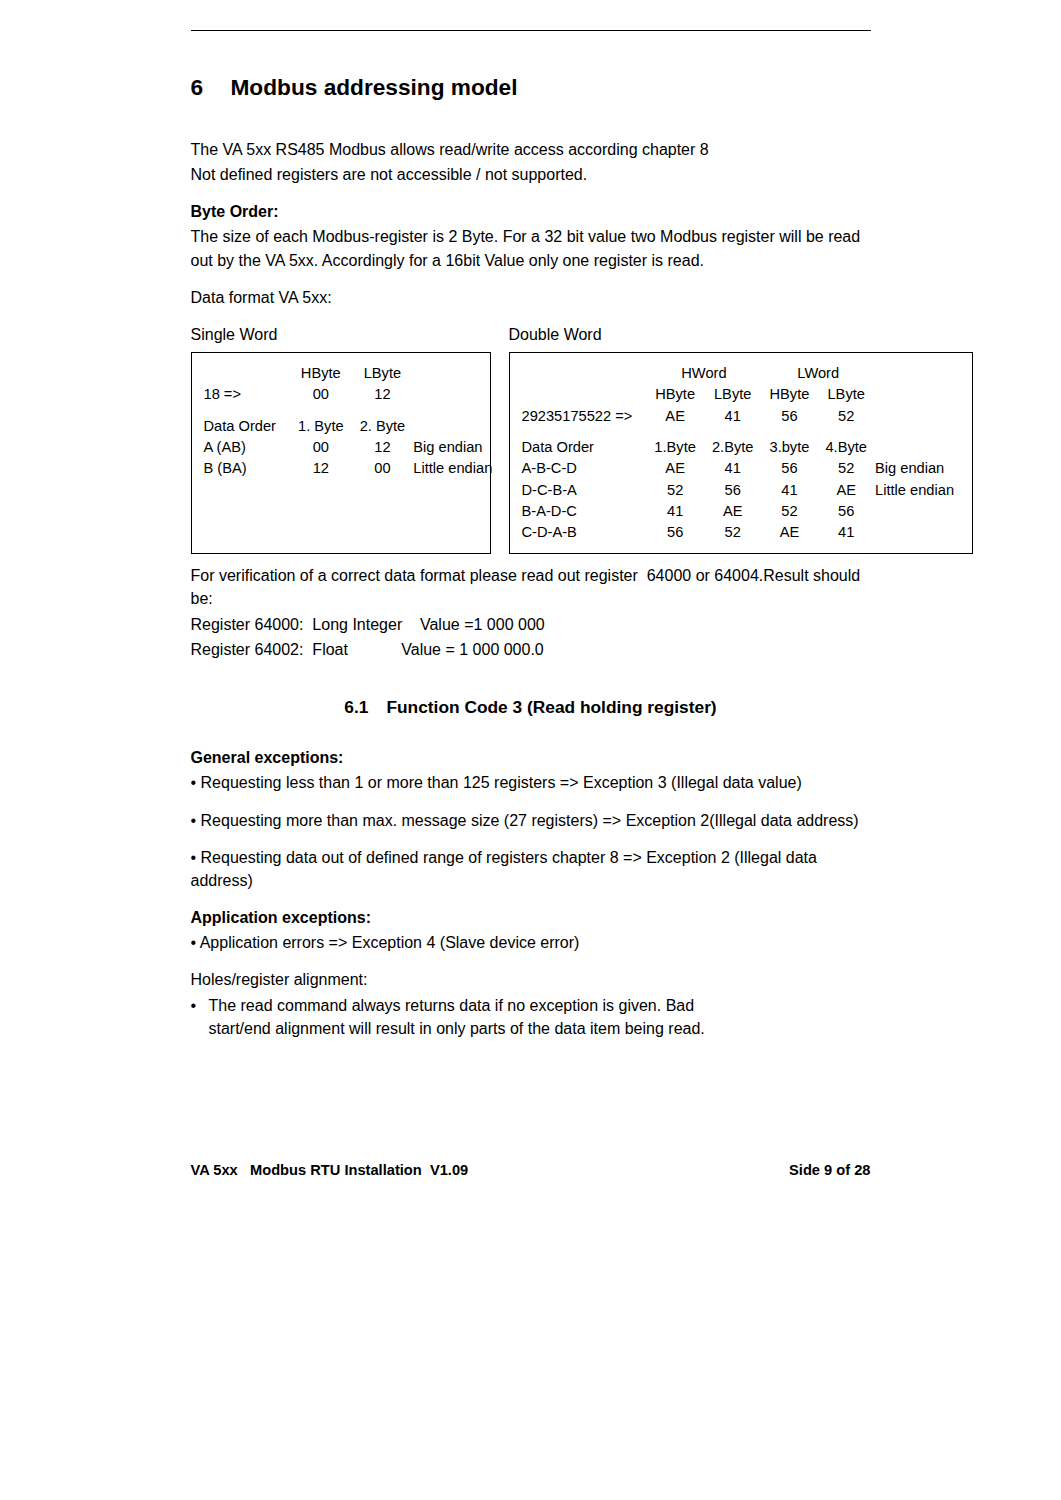6 Modbus addressing model
The VA 5xx RS485 Modbus allows read/write access according chapter 8
Not defined registers are not accessible / not supported.
Byte Order:
The size of each Modbus-register is 2 Byte. For a 32 bit value two Modbus register will be read out by the VA 5xx. Accordingly for a 16bit Value only one register is read.
Data format VA 5xx:
Single Word
Double Word
| | HByte | LByte | |
| 18 => | 00 | 12 | |
| Data Order | 1. Byte | 2. Byte | |
| A (AB) | 00 | 12 | Big endian |
| B (BA) | 12 | 00 | Little endian |
| | HWord | LWord | |
| | HByte | LByte | HByte | LByte | |
| 29235175522 => | AE | 41 | 56 | 52 | |
| Data Order | 1.Byte | 2.Byte | 3.byte | 4.Byte | |
| A-B-C-D | AE | 41 | 56 | 52 | Big endian |
| D-C-B-A | 52 | 56 | 41 | AE | Little endian |
| B-A-D-C | 41 | AE | 52 | 56 | |
| C-D-A-B | 56 | 52 | AE | 41 | |
For verification of a correct data format please read out register 64000 or 64004.Result should be:
Register 64000: Long Integer Value =1 000 000
Register 64002: Float Value = 1 000 000.0
6.1 Function Code 3 (Read holding register)
General exceptions:
• Requesting less than 1 or more than 125 registers => Exception 3 (Illegal data value)
• Requesting more than max. message size (27 registers) => Exception 2(Illegal data address)
• Requesting data out of defined range of registers chapter 8 => Exception 2 (Illegal data address)
Application exceptions:
• Application errors => Exception 4 (Slave device error)
Holes/register alignment:
The read command always returns data if no exception is given. Bad
start/end alignment will result in only parts of the data item being read.
VA 5xx Modbus RTU Installation V1.09
Side 9 of 28